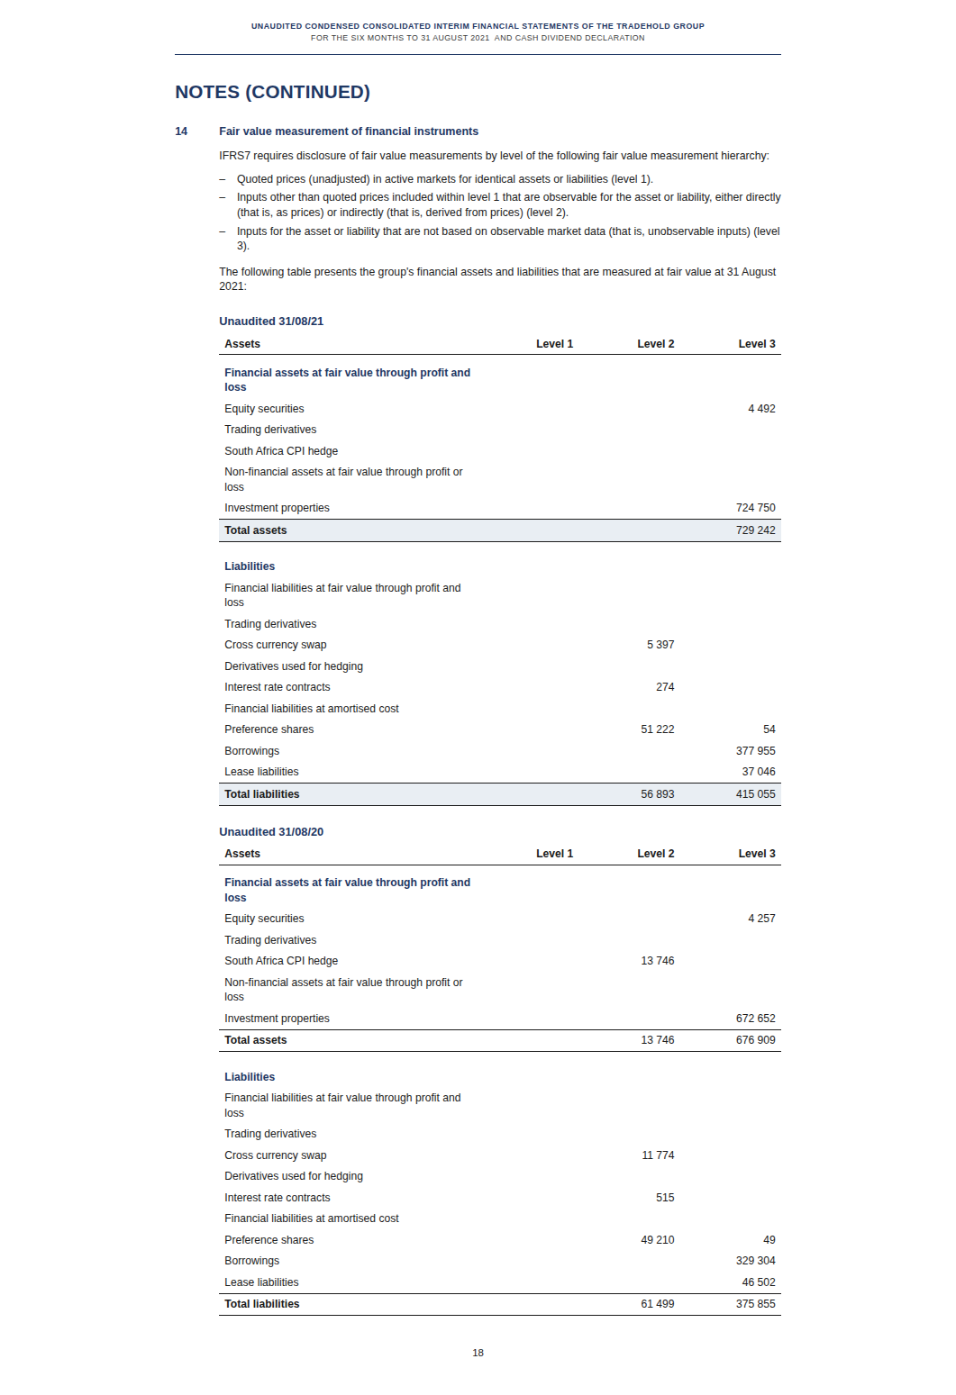UNAUDITED CONDENSED CONSOLIDATED INTERIM FINANCIAL STATEMENTS OF THE TRADEHOLD GROUP
FOR THE SIX MONTHS TO 31 AUGUST 2021 AND CASH DIVIDEND DECLARATION
Notes (continued)
14
Fair value measurement of financial instruments
IFRS7 requires disclosure of fair value measurements by level of the following fair value measurement hierarchy:
Quoted prices (unadjusted) in active markets for identical assets or liabilities (level 1).
Inputs other than quoted prices included within level 1 that are observable for the asset or liability, either directly (that is, as prices) or indirectly (that is, derived from prices) (level 2).
Inputs for the asset or liability that are not based on observable market data (that is, unobservable inputs) (level 3).
The following table presents the group's financial assets and liabilities that are measured at fair value at 31 August 2021:
Unaudited 31/08/21
| Assets | Level 1 | Level 2 | Level 3 |
| --- | --- | --- | --- |
| Financial assets at fair value through profit and loss | | | |
| Equity securities | | | 4 492 |
| Trading derivatives | | | |
| South Africa CPI hedge | | | |
| Non-financial assets at fair value through profit or loss | | | |
| Investment properties | | | 724 750 |
| Total assets | | | 729 242 |
| Liabilities | | | |
| Financial liabilities at fair value through profit and loss | | | |
| Trading derivatives | | | |
| Cross currency swap | | 5 397 | |
| Derivatives used for hedging | | | |
| Interest rate contracts | | 274 | |
| Financial liabilities at amortised cost | | | |
| Preference shares | | 51 222 | 54 |
| Borrowings | | | 377 955 |
| Lease liabilities | | | 37 046 |
| Total liabilities | | 56 893 | 415 055 |
Unaudited 31/08/20
| Assets | Level 1 | Level 2 | Level 3 |
| --- | --- | --- | --- |
| Financial assets at fair value through profit and loss | | | |
| Equity securities | | | 4 257 |
| Trading derivatives | | | |
| South Africa CPI hedge | | 13 746 | |
| Non-financial assets at fair value through profit or loss | | | |
| Investment properties | | | 672 652 |
| Total assets | | 13 746 | 676 909 |
| Liabilities | | | |
| Financial liabilities at fair value through profit and loss | | | |
| Trading derivatives | | | |
| Cross currency swap | | 11 774 | |
| Derivatives used for hedging | | | |
| Interest rate contracts | | 515 | |
| Financial liabilities at amortised cost | | | |
| Preference shares | | 49 210 | 49 |
| Borrowings | | | 329 304 |
| Lease liabilities | | | 46 502 |
| Total liabilities | | 61 499 | 375 855 |
18